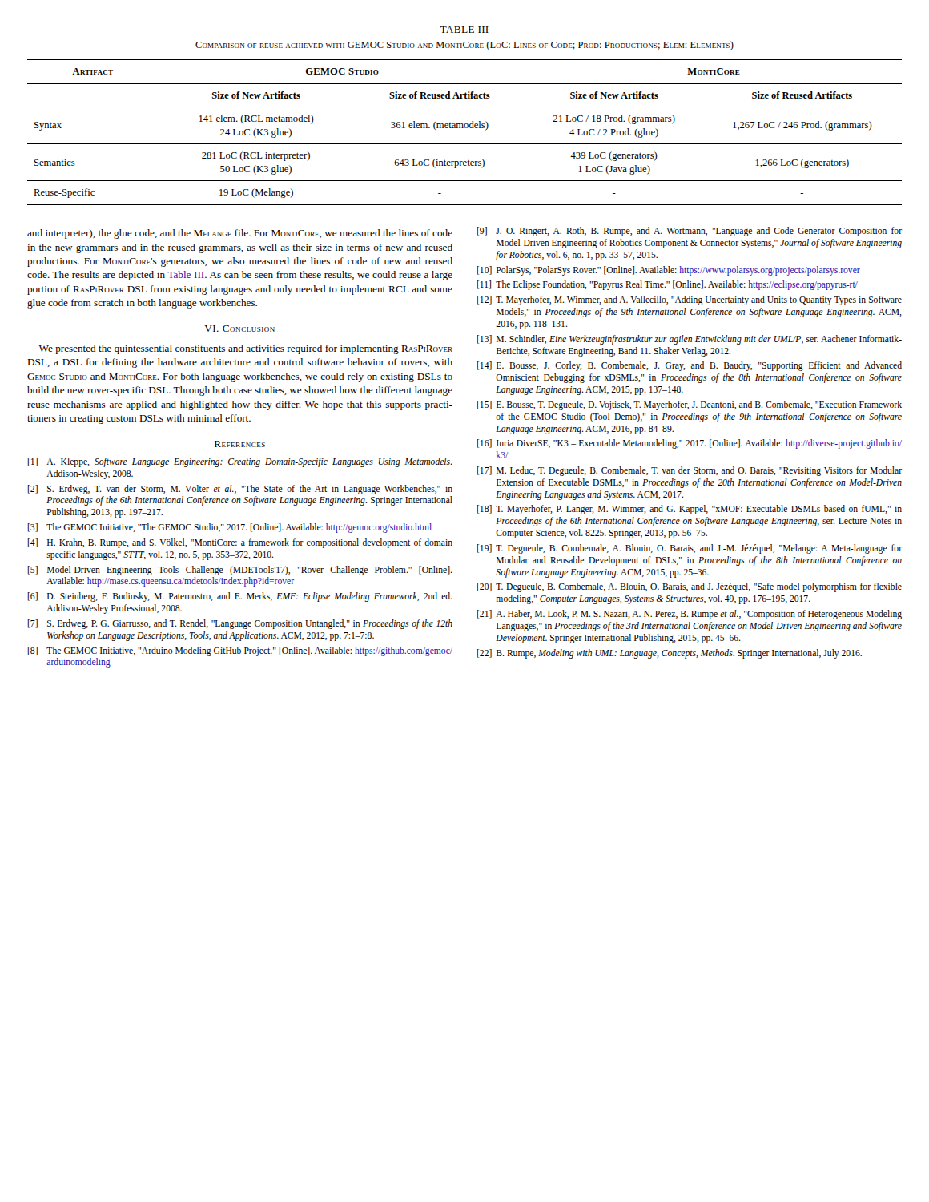TABLE III
Comparison of reuse achieved with GEMOC Studio and MontiCore (LoC: Lines of Code; Prod: Productions; Elem: Elements)
| Artifact | GEMOC Studio | MontiCore |
| --- | --- | --- |
| | Size of New Artifacts | Size of Reused Artifacts | Size of New Artifacts | Size of Reused Artifacts |
| Syntax | 141 elem. (RCL metamodel) 24 LoC (K3 glue) | 361 elem. (metamodels) | 21 LoC / 18 Prod. (grammars) 4 LoC / 2 Prod. (glue) | 1,267 LoC / 246 Prod. (grammars) |
| Semantics | 281 LoC (RCL interpreter) 50 LoC (K3 glue) | 643 LoC (interpreters) | 439 LoC (generators) 1 LoC (Java glue) | 1,266 LoC (generators) |
| Reuse-Specific | 19 LoC (Melange) | - | - | - |
and interpreter), the glue code, and the Melange file. For MontiCore, we measured the lines of code in the new grammars and in the reused grammars, as well as their size in terms of new and reused productions. For MontiCore's generators, we also measured the lines of code of new and reused code. The results are depicted in Table III. As can be seen from these results, we could reuse a large portion of RasPiRover DSL from existing languages and only needed to implement RCL and some glue code from scratch in both language workbenches.
VI. Conclusion
We presented the quintessential constituents and activities required for implementing RasPiRover DSL, a DSL for defining the hardware architecture and control software behavior of rovers, with Gemoc Studio and MontiCore. For both language workbenches, we could rely on existing DSLs to build the new rover-specific DSL. Through both case studies, we showed how the different language reuse mechanisms are applied and highlighted how they differ. We hope that this supports practitioners in creating custom DSLs with minimal effort.
References
[1] A. Kleppe, Software Language Engineering: Creating Domain-Specific Languages Using Metamodels. Addison-Wesley, 2008.
[2] S. Erdweg, T. van der Storm, M. Völter et al., "The State of the Art in Language Workbenches," in Proceedings of the 6th International Conference on Software Language Engineering. Springer International Publishing, 2013, pp. 197–217.
[3] The GEMOC Initiative, "The GEMOC Studio," 2017. [Online]. Available: http://gemoc.org/studio.html
[4] H. Krahn, B. Rumpe, and S. Völkel, "MontiCore: a framework for compositional development of domain specific languages," STTT, vol. 12, no. 5, pp. 353–372, 2010.
[5] Model-Driven Engineering Tools Challenge (MDETools'17), "Rover Challenge Problem." [Online]. Available: http://mase.cs.queensu.ca/mdetools/index.php?id=rover
[6] D. Steinberg, F. Budinsky, M. Paternostro, and E. Merks, EMF: Eclipse Modeling Framework, 2nd ed. Addison-Wesley Professional, 2008.
[7] S. Erdweg, P. G. Giarrusso, and T. Rendel, "Language Composition Untangled," in Proceedings of the 12th Workshop on Language Descriptions, Tools, and Applications. ACM, 2012, pp. 7:1–7:8.
[8] The GEMOC Initiative, "Arduino Modeling GitHub Project." [Online]. Available: https://github.com/gemoc/arduinomodeling
[9] J. O. Ringert, A. Roth, B. Rumpe, and A. Wortmann, "Language and Code Generator Composition for Model-Driven Engineering of Robotics Component & Connector Systems," Journal of Software Engineering for Robotics, vol. 6, no. 1, pp. 33–57, 2015.
[10] PolarSys, "PolarSys Rover." [Online]. Available: https://www.polarsys.org/projects/polarsys.rover
[11] The Eclipse Foundation, "Papyrus Real Time." [Online]. Available: https://eclipse.org/papyrus-rt/
[12] T. Mayerhofer, M. Wimmer, and A. Vallecillo, "Adding Uncertainty and Units to Quantity Types in Software Models," in Proceedings of the 9th International Conference on Software Language Engineering. ACM, 2016, pp. 118–131.
[13] M. Schindler, Eine Werkzeuginfrastruktur zur agilen Entwicklung mit der UML/P, ser. Aachener Informatik-Berichte, Software Engineering, Band 11. Shaker Verlag, 2012.
[14] E. Bousse, J. Corley, B. Combemale, J. Gray, and B. Baudry, "Supporting Efficient and Advanced Omniscient Debugging for xDSMLs," in Proceedings of the 8th International Conference on Software Language Engineering. ACM, 2015, pp. 137–148.
[15] E. Bousse, T. Degueule, D. Vojtisek, T. Mayerhofer, J. Deantoni, and B. Combemale, "Execution Framework of the GEMOC Studio (Tool Demo)," in Proceedings of the 9th International Conference on Software Language Engineering. ACM, 2016, pp. 84–89.
[16] Inria DiverSE, "K3 – Executable Metamodeling," 2017. [Online]. Available: http://diverse-project.github.io/k3/
[17] M. Leduc, T. Degueule, B. Combemale, T. van der Storm, and O. Barais, "Revisiting Visitors for Modular Extension of Executable DSMLs," in Proceedings of the 20th International Conference on Model-Driven Engineering Languages and Systems. ACM, 2017.
[18] T. Mayerhofer, P. Langer, M. Wimmer, and G. Kappel, "xMOF: Executable DSMLs based on fUML," in Proceedings of the 6th International Conference on Software Language Engineering, ser. Lecture Notes in Computer Science, vol. 8225. Springer, 2013, pp. 56–75.
[19] T. Degueule, B. Combemale, A. Blouin, O. Barais, and J.-M. Jézéquel, "Melange: A Meta-language for Modular and Reusable Development of DSLs," in Proceedings of the 8th International Conference on Software Language Engineering. ACM, 2015, pp. 25–36.
[20] T. Degueule, B. Combemale, A. Blouin, O. Barais, and J. Jézéquel, "Safe model polymorphism for flexible modeling," Computer Languages, Systems & Structures, vol. 49, pp. 176–195, 2017.
[21] A. Haber, M. Look, P. M. S. Nazari, A. N. Perez, B. Rumpe et al., "Composition of Heterogeneous Modeling Languages," in Proceedings of the 3rd International Conference on Model-Driven Engineering and Software Development. Springer International Publishing, 2015, pp. 45–66.
[22] B. Rumpe, Modeling with UML: Language, Concepts, Methods. Springer International, July 2016.